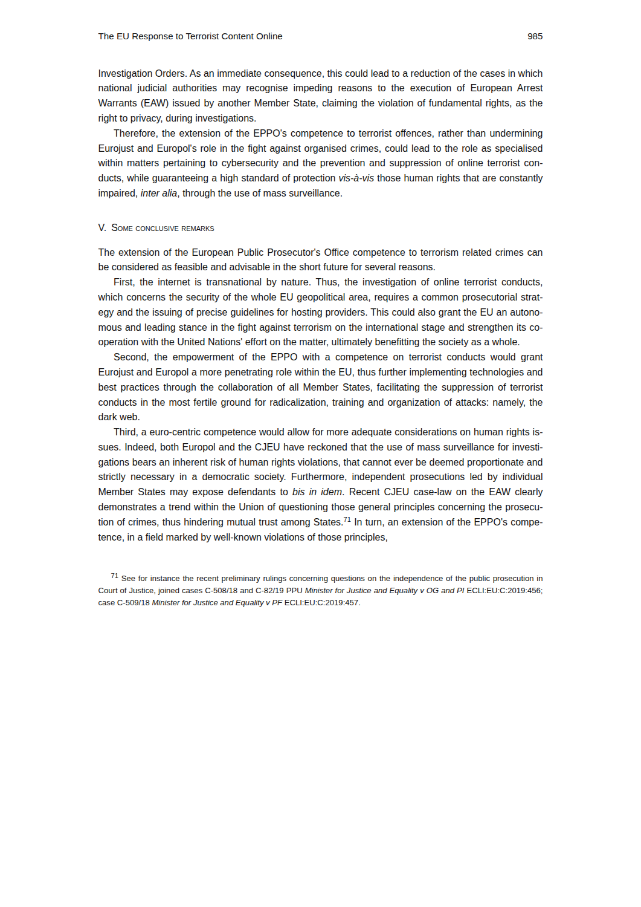The EU Response to Terrorist Content Online 985
Investigation Orders. As an immediate consequence, this could lead to a reduction of the cases in which national judicial authorities may recognise impeding reasons to the execution of European Arrest Warrants (EAW) issued by another Member State, claiming the violation of fundamental rights, as the right to privacy, during investigations.
Therefore, the extension of the EPPO's competence to terrorist offences, rather than undermining Eurojust and Europol's role in the fight against organised crimes, could lead to the role as specialised within matters pertaining to cybersecurity and the prevention and suppression of online terrorist conducts, while guaranteeing a high standard of protection vis-à-vis those human rights that are constantly impaired, inter alia, through the use of mass surveillance.
V. Some conclusive remarks
The extension of the European Public Prosecutor's Office competence to terrorism related crimes can be considered as feasible and advisable in the short future for several reasons.
First, the internet is transnational by nature. Thus, the investigation of online terrorist conducts, which concerns the security of the whole EU geopolitical area, requires a common prosecutorial strategy and the issuing of precise guidelines for hosting providers. This could also grant the EU an autonomous and leading stance in the fight against terrorism on the international stage and strengthen its cooperation with the United Nations' effort on the matter, ultimately benefitting the society as a whole.
Second, the empowerment of the EPPO with a competence on terrorist conducts would grant Eurojust and Europol a more penetrating role within the EU, thus further implementing technologies and best practices through the collaboration of all Member States, facilitating the suppression of terrorist conducts in the most fertile ground for radicalization, training and organization of attacks: namely, the dark web.
Third, a euro-centric competence would allow for more adequate considerations on human rights issues. Indeed, both Europol and the CJEU have reckoned that the use of mass surveillance for investigations bears an inherent risk of human rights violations, that cannot ever be deemed proportionate and strictly necessary in a democratic society. Furthermore, independent prosecutions led by individual Member States may expose defendants to bis in idem. Recent CJEU case-law on the EAW clearly demonstrates a trend within the Union of questioning those general principles concerning the prosecution of crimes, thus hindering mutual trust among States.71 In turn, an extension of the EPPO's competence, in a field marked by well-known violations of those principles,
71 See for instance the recent preliminary rulings concerning questions on the independence of the public prosecution in Court of Justice, joined cases C-508/18 and C-82/19 PPU Minister for Justice and Equality v OG and PI ECLI:EU:C:2019:456; case C-509/18 Minister for Justice and Equality v PF ECLI:EU:C:2019:457.